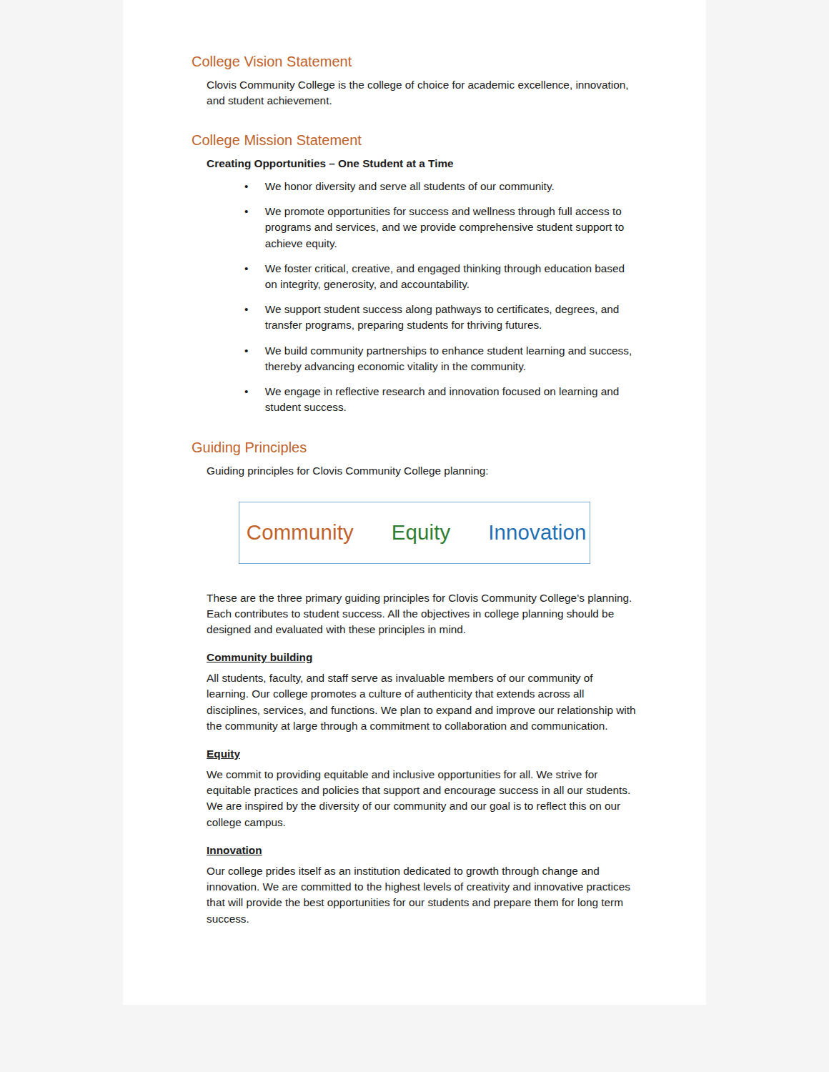College Vision Statement
Clovis Community College is the college of choice for academic excellence, innovation, and student achievement.
College Mission Statement
Creating Opportunities – One Student at a Time
We honor diversity and serve all students of our community.
We promote opportunities for success and wellness through full access to programs and services, and we provide comprehensive student support to achieve equity.
We foster critical, creative, and engaged thinking through education based on integrity, generosity, and accountability.
We support student success along pathways to certificates, degrees, and transfer programs, preparing students for thriving futures.
We build community partnerships to enhance student learning and success, thereby advancing economic vitality in the community.
We engage in reflective research and innovation focused on learning and student success.
Guiding Principles
Guiding principles for Clovis Community College planning:
Community Equity Innovation
These are the three primary guiding principles for Clovis Community College’s planning. Each contributes to student success. All the objectives in college planning should be designed and evaluated with these principles in mind.
Community building
All students, faculty, and staff serve as invaluable members of our community of learning. Our college promotes a culture of authenticity that extends across all disciplines, services, and functions. We plan to expand and improve our relationship with the community at large through a commitment to collaboration and communication.
Equity
We commit to providing equitable and inclusive opportunities for all. We strive for equitable practices and policies that support and encourage success in all our students. We are inspired by the diversity of our community and our goal is to reflect this on our college campus.
Innovation
Our college prides itself as an institution dedicated to growth through change and innovation. We are committed to the highest levels of creativity and innovative practices that will provide the best opportunities for our students and prepare them for long term success.